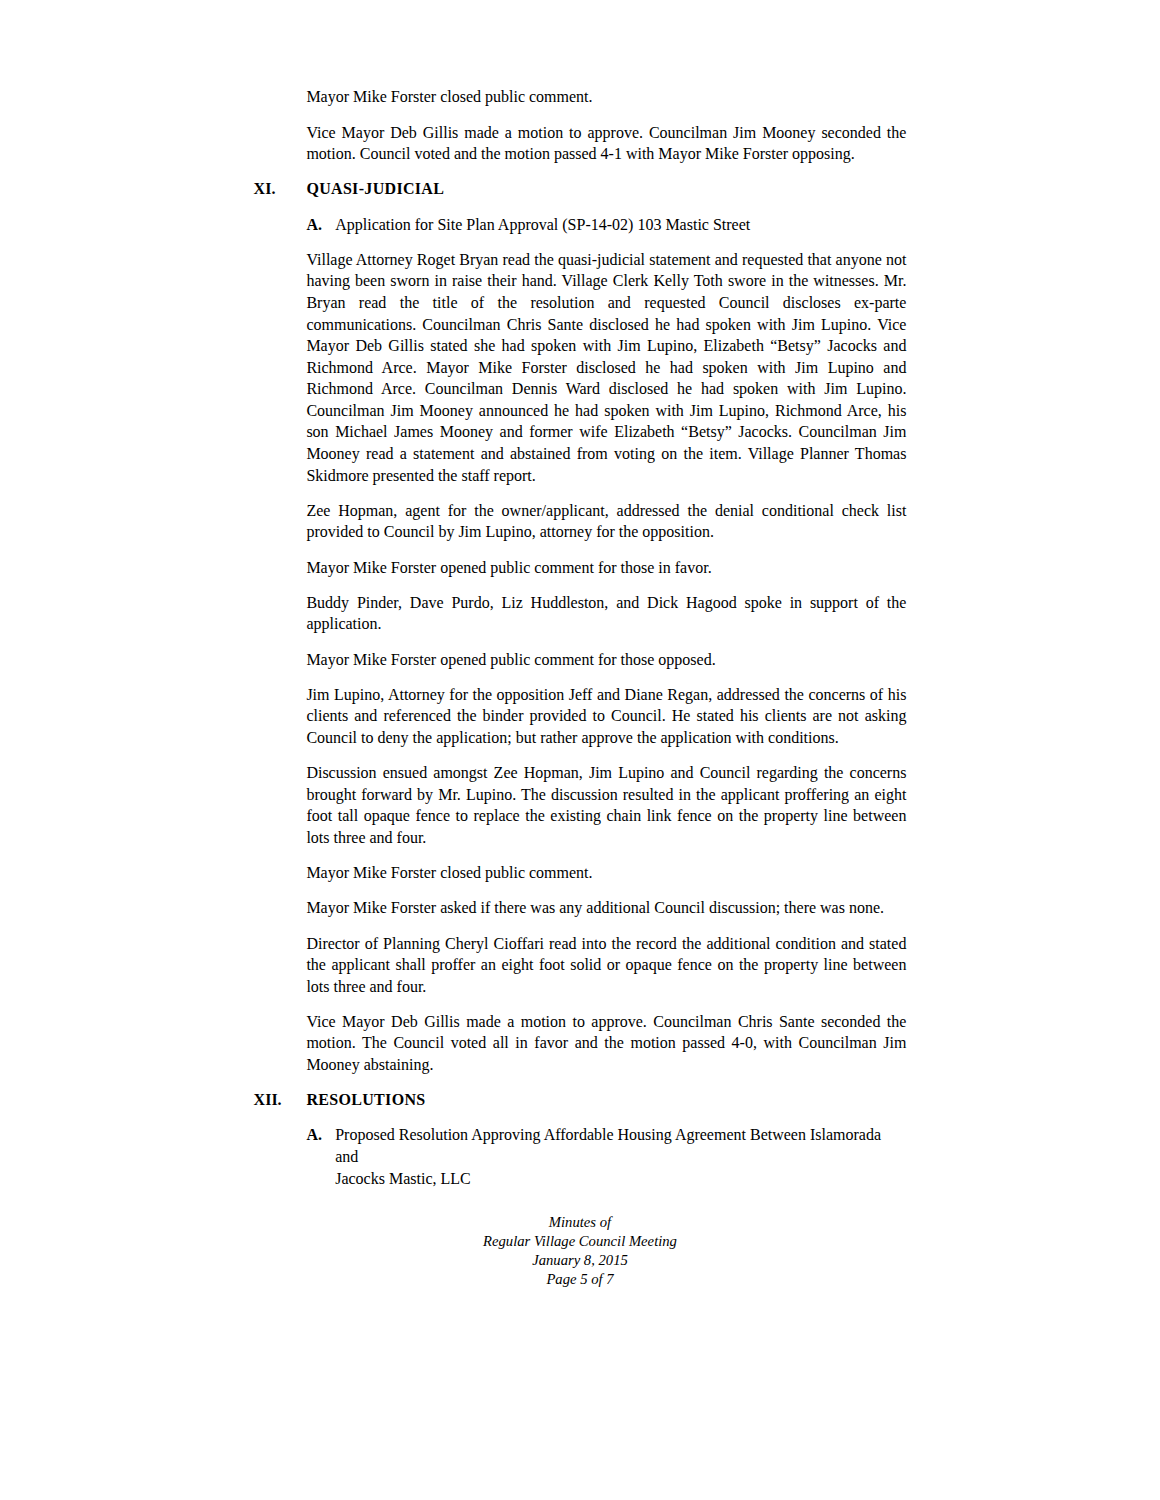Mayor Mike Forster closed public comment.
Vice Mayor Deb Gillis made a motion to approve. Councilman Jim Mooney seconded the motion. Council voted and the motion passed 4-1 with Mayor Mike Forster opposing.
XI.
QUASI-JUDICIAL
A.
Application for Site Plan Approval (SP-14-02) 103 Mastic Street
Village Attorney Roget Bryan read the quasi-judicial statement and requested that anyone not having been sworn in raise their hand. Village Clerk Kelly Toth swore in the witnesses. Mr. Bryan read the title of the resolution and requested Council discloses ex-parte communications. Councilman Chris Sante disclosed he had spoken with Jim Lupino. Vice Mayor Deb Gillis stated she had spoken with Jim Lupino, Elizabeth “Betsy” Jacocks and Richmond Arce. Mayor Mike Forster disclosed he had spoken with Jim Lupino and Richmond Arce. Councilman Dennis Ward disclosed he had spoken with Jim Lupino. Councilman Jim Mooney announced he had spoken with Jim Lupino, Richmond Arce, his son Michael James Mooney and former wife Elizabeth “Betsy” Jacocks. Councilman Jim Mooney read a statement and abstained from voting on the item. Village Planner Thomas Skidmore presented the staff report.
Zee Hopman, agent for the owner/applicant, addressed the denial conditional check list provided to Council by Jim Lupino, attorney for the opposition.
Mayor Mike Forster opened public comment for those in favor.
Buddy Pinder, Dave Purdo, Liz Huddleston, and Dick Hagood spoke in support of the application.
Mayor Mike Forster opened public comment for those opposed.
Jim Lupino, Attorney for the opposition Jeff and Diane Regan, addressed the concerns of his clients and referenced the binder provided to Council. He stated his clients are not asking Council to deny the application; but rather approve the application with conditions.
Discussion ensued amongst Zee Hopman, Jim Lupino and Council regarding the concerns brought forward by Mr. Lupino. The discussion resulted in the applicant proffering an eight foot tall opaque fence to replace the existing chain link fence on the property line between lots three and four.
Mayor Mike Forster closed public comment.
Mayor Mike Forster asked if there was any additional Council discussion; there was none.
Director of Planning Cheryl Cioffari read into the record the additional condition and stated the applicant shall proffer an eight foot solid or opaque fence on the property line between lots three and four.
Vice Mayor Deb Gillis made a motion to approve. Councilman Chris Sante seconded the motion. The Council voted all in favor and the motion passed 4-0, with Councilman Jim Mooney abstaining.
XII.
RESOLUTIONS
A.
Proposed Resolution Approving Affordable Housing Agreement Between Islamorada and
Jacocks Mastic, LLC
Minutes of
Regular Village Council Meeting
January 8, 2015
Page 5 of 7